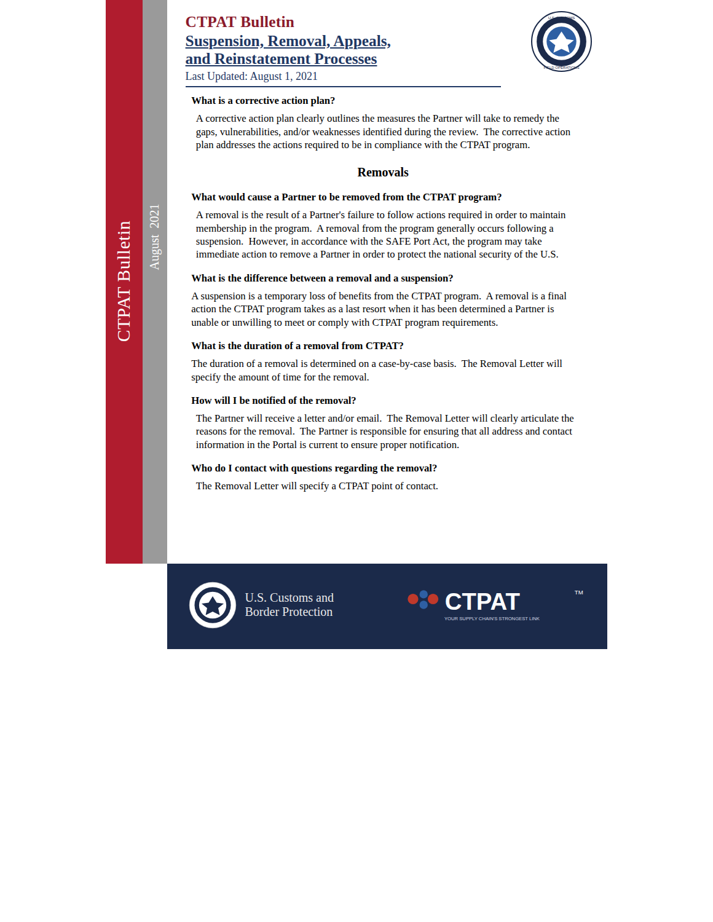CTPAT Bulletin
August 2021
CTPAT Bulletin
Suspension, Removal, Appeals,
and Reinstatement Processes
Last Updated: August 1, 2021
What is a corrective action plan?
A corrective action plan clearly outlines the measures the Partner will take to remedy the gaps, vulnerabilities, and/or weaknesses identified during the review. The corrective action plan addresses the actions required to be in compliance with the CTPAT program.
Removals
What would cause a Partner to be removed from the CTPAT program?
A removal is the result of a Partner's failure to follow actions required in order to maintain membership in the program. A removal from the program generally occurs following a suspension. However, in accordance with the SAFE Port Act, the program may take immediate action to remove a Partner in order to protect the national security of the U.S.
What is the difference between a removal and a suspension?
A suspension is a temporary loss of benefits from the CTPAT program. A removal is a final action the CTPAT program takes as a last resort when it has been determined a Partner is unable or unwilling to meet or comply with CTPAT program requirements.
What is the duration of a removal from CTPAT?
The duration of a removal is determined on a case-by-case basis. The Removal Letter will specify the amount of time for the removal.
How will I be notified of the removal?
The Partner will receive a letter and/or email. The Removal Letter will clearly articulate the reasons for the removal. The Partner is responsible for ensuring that all address and contact information in the Portal is current to ensure proper notification.
Who do I contact with questions regarding the removal?
The Removal Letter will specify a CTPAT point of contact.
U.S. Customs and
Border Protection